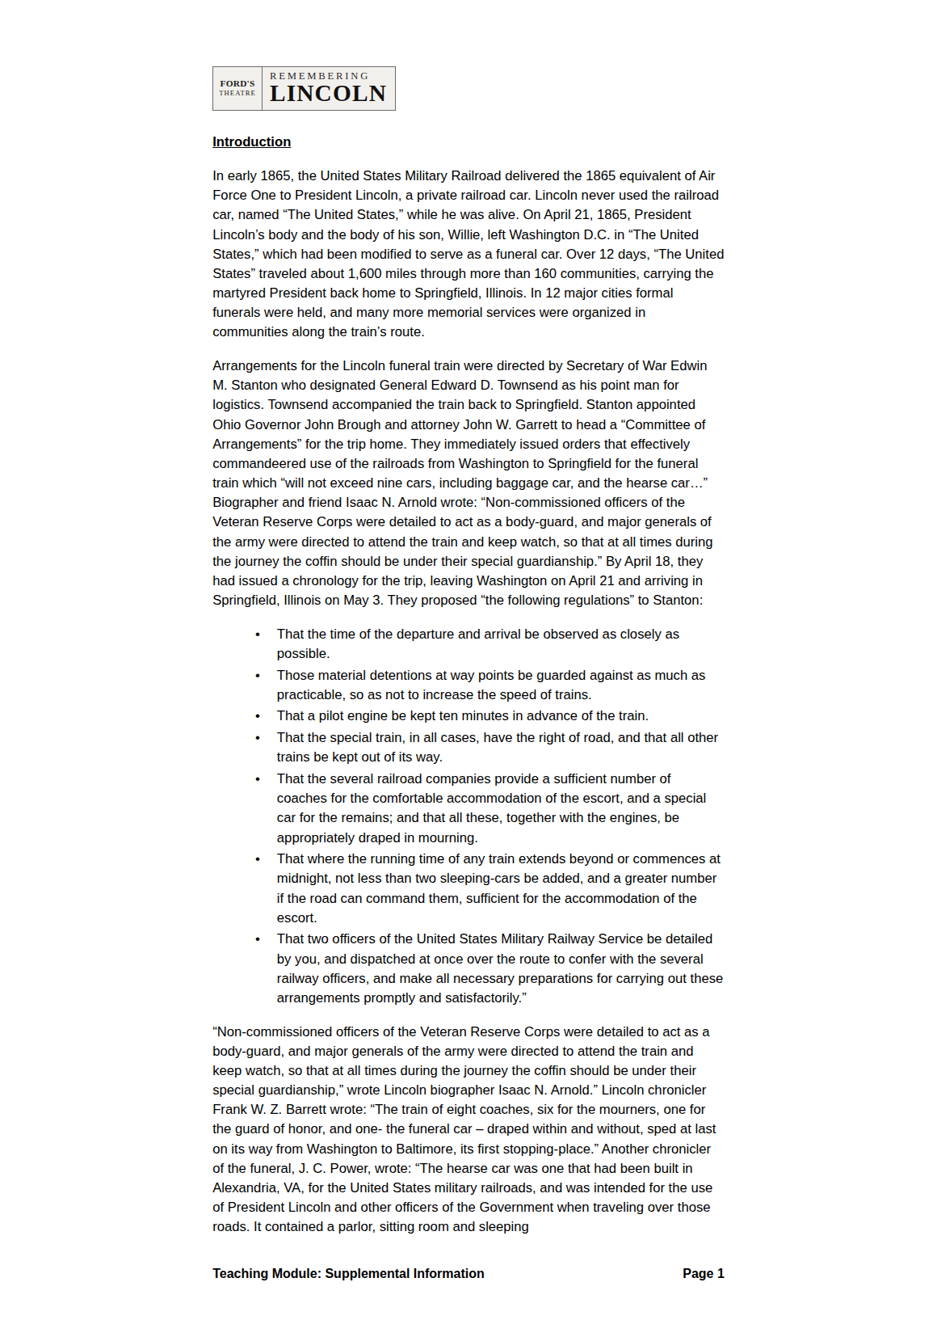FORD'S
THEATRE
REMEMBERING
LINCOLN
Introduction
In early 1865, the United States Military Railroad delivered the 1865 equivalent of Air Force One to President Lincoln, a private railroad car. Lincoln never used the railroad car, named “The United States,” while he was alive. On April 21, 1865, President Lincoln’s body and the body of his son, Willie, left Washington D.C. in “The United States,” which had been modified to serve as a funeral car. Over 12 days, “The United States” traveled about 1,600 miles through more than 160 communities, carrying the martyred President back home to Springfield, Illinois. In 12 major cities formal funerals were held, and many more memorial services were organized in communities along the train’s route.
Arrangements for the Lincoln funeral train were directed by Secretary of War Edwin M. Stanton who designated General Edward D. Townsend as his point man for logistics. Townsend accompanied the train back to Springfield. Stanton appointed Ohio Governor John Brough and attorney John W. Garrett to head a “Committee of Arrangements” for the trip home. They immediately issued orders that effectively commandeered use of the railroads from Washington to Springfield for the funeral train which “will not exceed nine cars, including baggage car, and the hearse car…” Biographer and friend Isaac N. Arnold wrote: “Non-commissioned officers of the Veteran Reserve Corps were detailed to act as a body-guard, and major generals of the army were directed to attend the train and keep watch, so that at all times during the journey the coffin should be under their special guardianship.” By April 18, they had issued a chronology for the trip, leaving Washington on April 21 and arriving in Springfield, Illinois on May 3. They proposed “the following regulations” to Stanton:
That the time of the departure and arrival be observed as closely as possible.
Those material detentions at way points be guarded against as much as practicable, so as not to increase the speed of trains.
That a pilot engine be kept ten minutes in advance of the train.
That the special train, in all cases, have the right of road, and that all other trains be kept out of its way.
That the several railroad companies provide a sufficient number of coaches for the comfortable accommodation of the escort, and a special car for the remains; and that all these, together with the engines, be appropriately draped in mourning.
That where the running time of any train extends beyond or commences at midnight, not less than two sleeping-cars be added, and a greater number if the road can command them, sufficient for the accommodation of the escort.
That two officers of the United States Military Railway Service be detailed by you, and dispatched at once over the route to confer with the several railway officers, and make all necessary preparations for carrying out these arrangements promptly and satisfactorily.”
“Non-commissioned officers of the Veteran Reserve Corps were detailed to act as a body-guard, and major generals of the army were directed to attend the train and keep watch, so that at all times during the journey the coffin should be under their special guardianship,” wrote Lincoln biographer Isaac N. Arnold.” Lincoln chronicler Frank W. Z. Barrett wrote: “The train of eight coaches, six for the mourners, one for the guard of honor, and one- the funeral car – draped within and without, sped at last on its way from Washington to Baltimore, its first stopping-place.” Another chronicler of the funeral, J. C. Power, wrote: “The hearse car was one that had been built in Alexandria, VA, for the United States military railroads, and was intended for the use of President Lincoln and other officers of the Government when traveling over those roads. It contained a parlor, sitting room and sleeping
Teaching Module: Supplemental Information Page 1